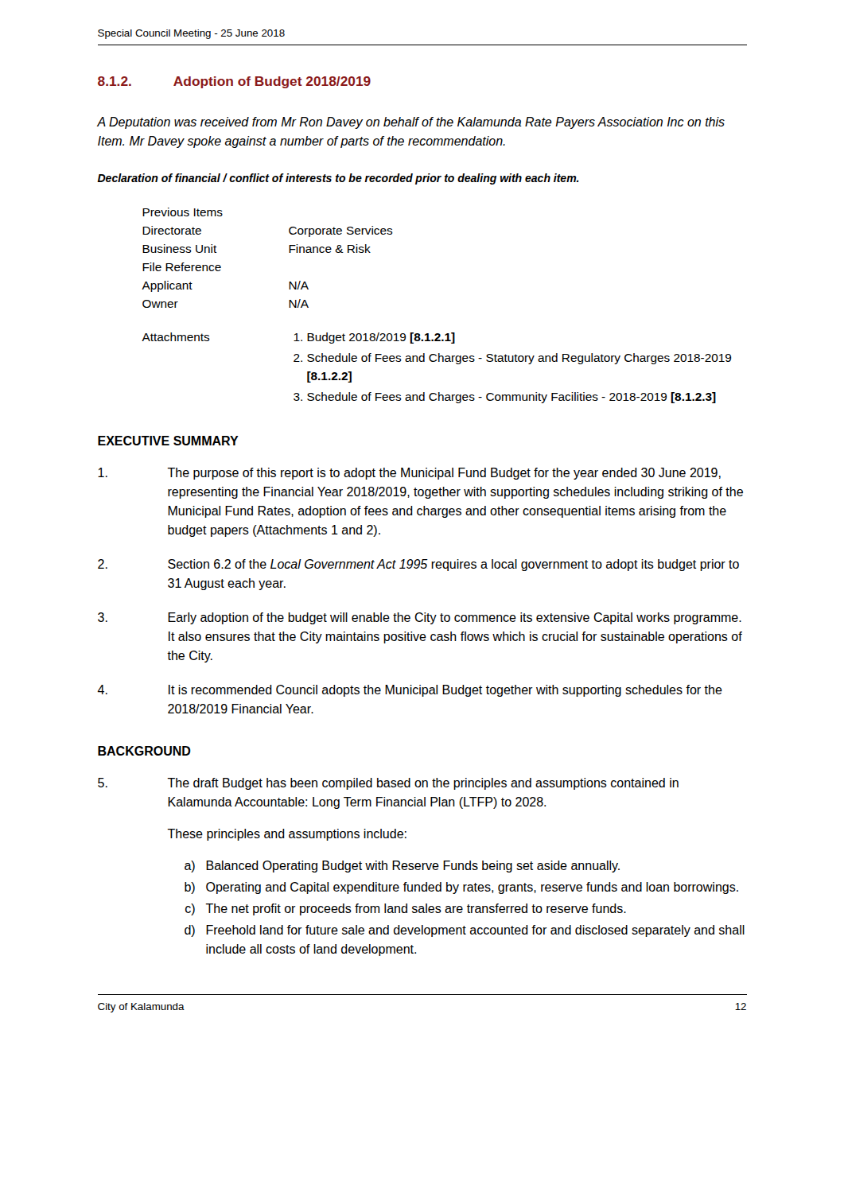Special Council Meeting - 25 June 2018
8.1.2. Adoption of Budget 2018/2019
A Deputation was received from Mr Ron Davey on behalf of the Kalamunda Rate Payers Association Inc on this Item. Mr Davey spoke against a number of parts of the recommendation.
Declaration of financial / conflict of interests to be recorded prior to dealing with each item.
| Previous Items | | |
| Directorate | Corporate Services |
| Business Unit | Finance & Risk |
| File Reference | | |
| Applicant | N/A |
| Owner | N/A |
| Attachments | Budget 2018/2019 [8.1.2.1] Schedule of Fees and Charges - Statutory and Regulatory Charges 2018-2019 [8.1.2.2] Schedule of Fees and Charges - Community Facilities - 2018-2019 [8.1.2.3] |
EXECUTIVE SUMMARY
1.
The purpose of this report is to adopt the Municipal Fund Budget for the year ended 30 June 2019, representing the Financial Year 2018/2019, together with supporting schedules including striking of the Municipal Fund Rates, adoption of fees and charges and other consequential items arising from the budget papers (Attachments 1 and 2).
2.
Section 6.2 of the Local Government Act 1995 requires a local government to adopt its budget prior to 31 August each year.
3.
Early adoption of the budget will enable the City to commence its extensive Capital works programme. It also ensures that the City maintains positive cash flows which is crucial for sustainable operations of the City.
4.
It is recommended Council adopts the Municipal Budget together with supporting schedules for the 2018/2019 Financial Year.
BACKGROUND
5.
The draft Budget has been compiled based on the principles and assumptions contained in Kalamunda Accountable: Long Term Financial Plan (LTFP) to 2028.
These principles and assumptions include:
a) Balanced Operating Budget with Reserve Funds being set aside annually.
b) Operating and Capital expenditure funded by rates, grants, reserve funds and loan borrowings.
c) The net profit or proceeds from land sales are transferred to reserve funds.
d) Freehold land for future sale and development accounted for and disclosed separately and shall include all costs of land development.
City of Kalamunda 12